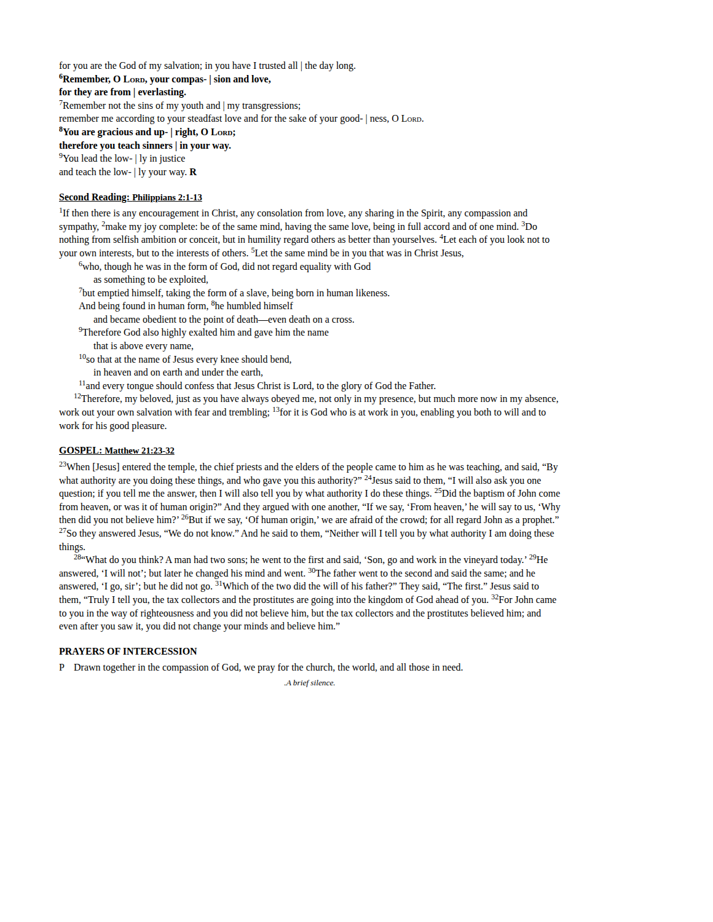for you are the God of my salvation; in you have I trusted all | the day long.
6Remember, O Lord, your compas- | sion and love,
for they are from | everlasting.
7Remember not the sins of my youth and | my transgressions;
remember me according to your steadfast love and for the sake of your good- | ness, O Lord.
8You are gracious and up- | right, O Lord;
therefore you teach sinners | in your way.
9You lead the low- | ly in justice
and teach the low- | ly your way. R
Second Reading: Philippians 2:1-13
1If then there is any encouragement in Christ, any consolation from love, any sharing in the Spirit, any compassion and sympathy, 2make my joy complete: be of the same mind, having the same love, being in full accord and of one mind. 3Do nothing from selfish ambition or conceit, but in humility regard others as better than yourselves. 4Let each of you look not to your own interests, but to the interests of others. 5Let the same mind be in you that was in Christ Jesus,
6who, though he was in the form of God, did not regard equality with God
as something to be exploited,
7but emptied himself, taking the form of a slave, being born in human likeness.
And being found in human form, 8he humbled himself
and became obedient to the point of death—even death on a cross.
9Therefore God also highly exalted him and gave him the name
that is above every name,
10so that at the name of Jesus every knee should bend,
in heaven and on earth and under the earth,
11and every tongue should confess that Jesus Christ is Lord, to the glory of God the Father.
12Therefore, my beloved, just as you have always obeyed me, not only in my presence, but much more now in my absence, work out your own salvation with fear and trembling; 13for it is God who is at work in you, enabling you both to will and to work for his good pleasure.
GOSPEL: Matthew 21:23-32
23When [Jesus] entered the temple, the chief priests and the elders of the people came to him as he was teaching, and said, “By what authority are you doing these things, and who gave you this authority?” 24Jesus said to them, “I will also ask you one question; if you tell me the answer, then I will also tell you by what authority I do these things. 25Did the baptism of John come from heaven, or was it of human origin?” And they argued with one another, “If we say, ‘From heaven,’ he will say to us, ‘Why then did you not believe him?’ 26But if we say, ‘Of human origin,’ we are afraid of the crowd; for all regard John as a prophet.” 27So they answered Jesus, “We do not know.” And he said to them, “Neither will I tell you by what authority I am doing these things.
28“What do you think? A man had two sons; he went to the first and said, ‘Son, go and work in the vineyard today.’ 29He answered, ‘I will not’; but later he changed his mind and went. 30The father went to the second and said the same; and he answered, ‘I go, sir’; but he did not go. 31Which of the two did the will of his father?” They said, “The first.” Jesus said to them, “Truly I tell you, the tax collectors and the prostitutes are going into the kingdom of God ahead of you. 32For John came to you in the way of righteousness and you did not believe him, but the tax collectors and the prostitutes believed him; and even after you saw it, you did not change your minds and believe him.”
PRAYERS OF INTERCESSION
PDrawn together in the compassion of God, we pray for the church, the world, and all those in need.
.A brief silence.